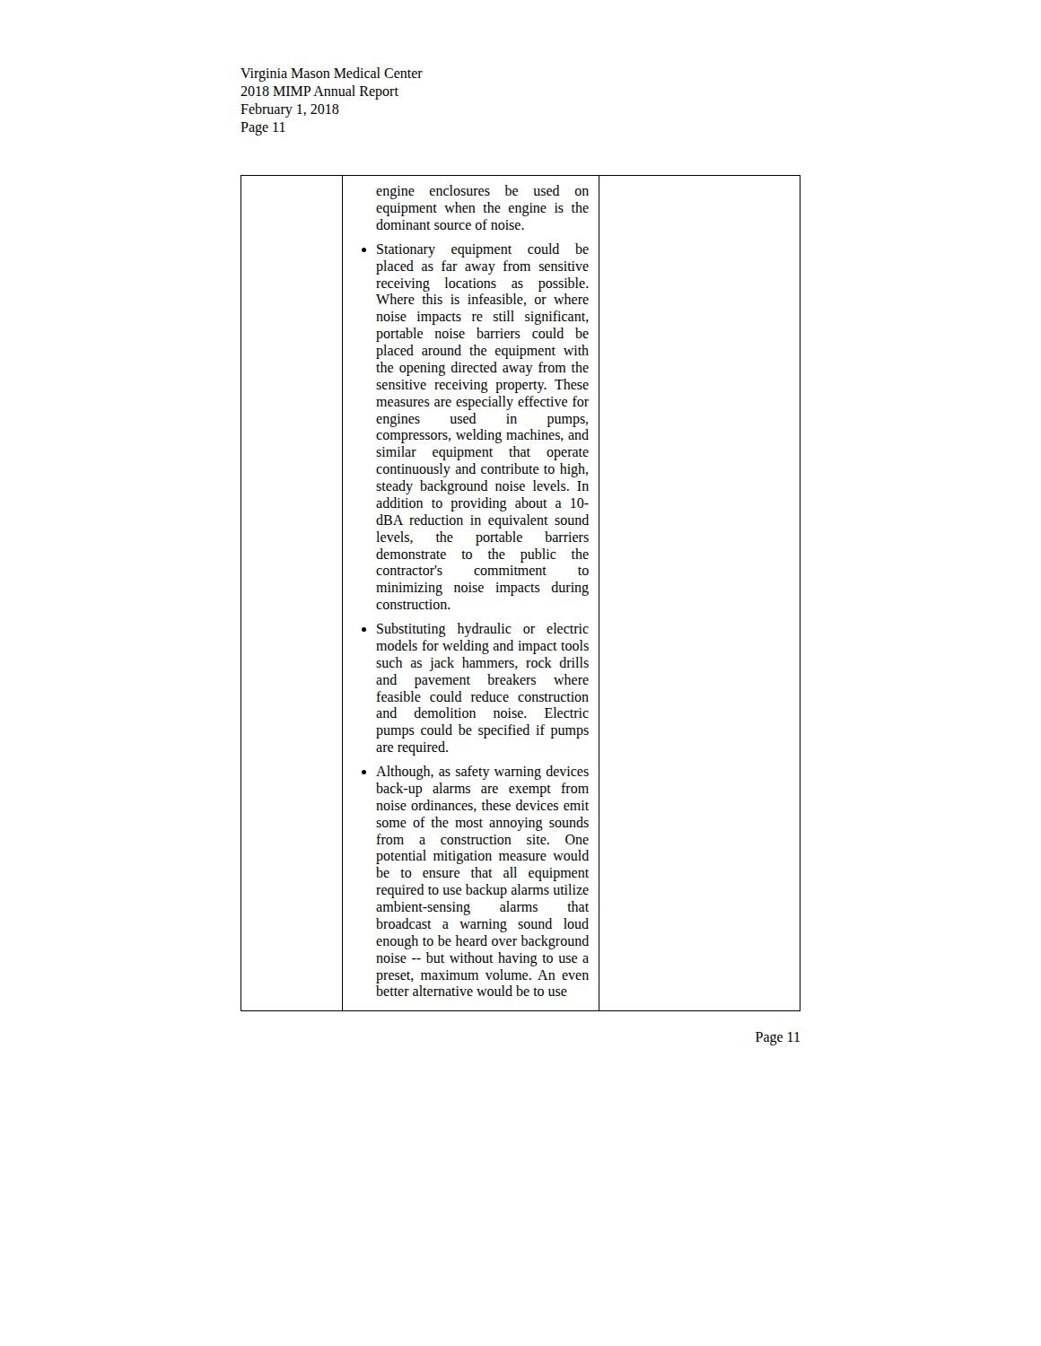Virginia Mason Medical Center
2018 MIMP Annual Report
February 1, 2018
Page 11
| | engine enclosures be used on equipment when the engine is the dominant source of noise. Stationary equipment could be placed as far away from sensitive receiving locations as possible. Where this is infeasible, or where noise impacts re still significant, portable noise barriers could be placed around the equipment with the opening directed away from the sensitive receiving property. These measures are especially effective for engines used in pumps, compressors, welding machines, and similar equipment that operate continuously and contribute to high, steady background noise levels. In addition to providing about a 10-dBA reduction in equivalent sound levels, the portable barriers demonstrate to the public the contractor's commitment to minimizing noise impacts during construction. Substituting hydraulic or electric models for welding and impact tools such as jack hammers, rock drills and pavement breakers where feasible could reduce construction and demolition noise. Electric pumps could be specified if pumps are required. Although, as safety warning devices back-up alarms are exempt from noise ordinances, these devices emit some of the most annoying sounds from a construction site. One potential mitigation measure would be to ensure that all equipment required to use backup alarms utilize ambient-sensing alarms that broadcast a warning sound loud enough to be heard over background noise -- but without having to use a preset, maximum volume. An even better alternative would be to use | |
Page 11